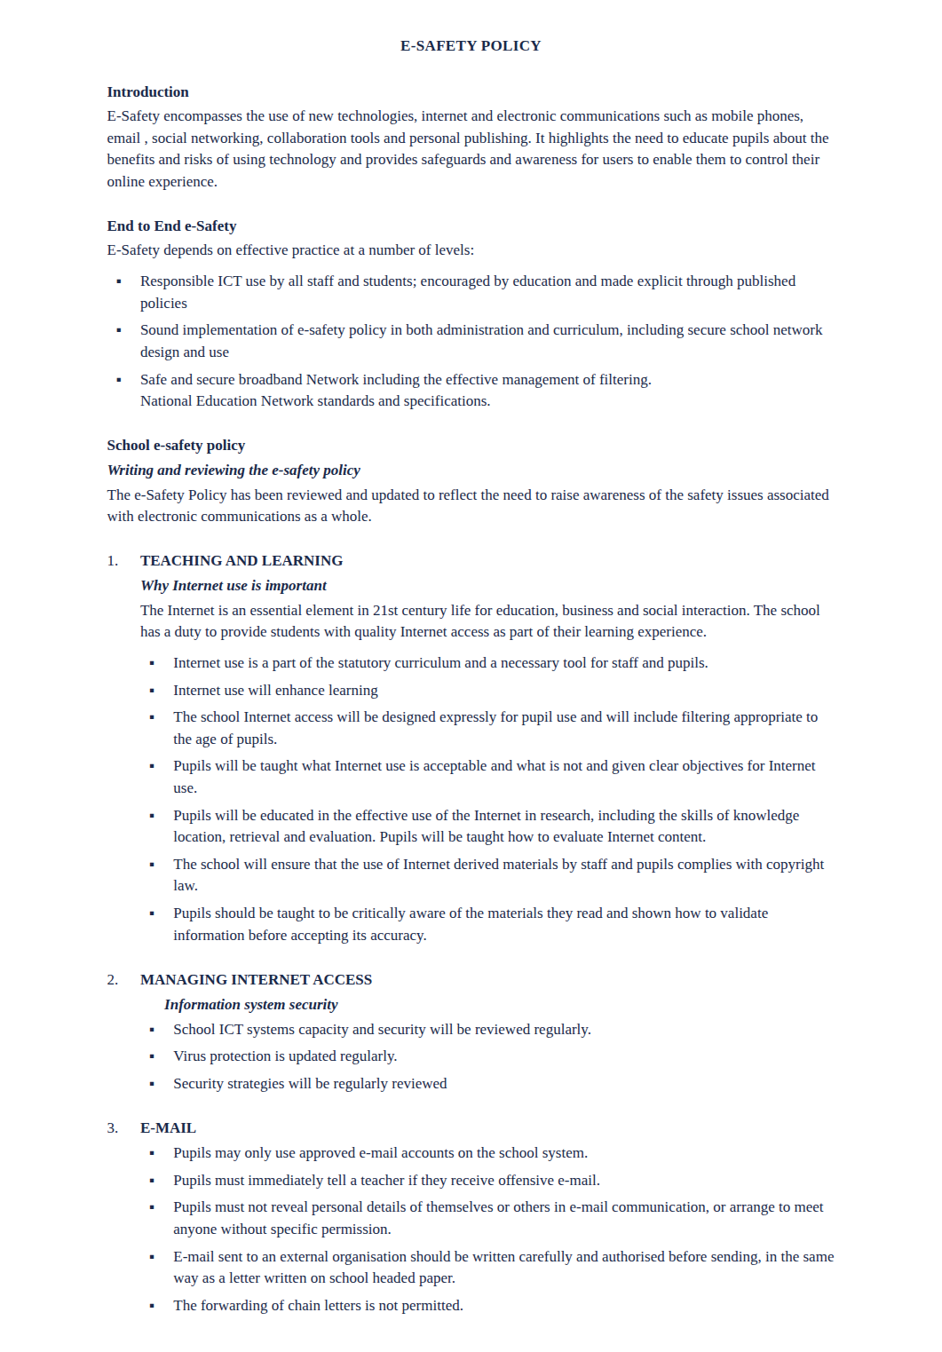E-SAFETY POLICY
Introduction
E-Safety encompasses the use of new technologies, internet and electronic communications such as mobile phones, email , social networking, collaboration tools and personal publishing. It highlights the need to educate pupils about the benefits and risks of using technology and provides safeguards and awareness for users to enable them to control their online experience.
End to End e-Safety
E-Safety depends on effective practice at a number of levels:
Responsible ICT use by all staff and students; encouraged by education and made explicit through published policies
Sound implementation of e-safety policy in both administration and curriculum, including secure school network design and use
Safe and secure broadband Network including the effective management of filtering.
National Education Network standards and specifications.
School e-safety policy
Writing and reviewing the e-safety policy
The e-Safety Policy has been reviewed and updated to reflect the need to raise awareness of the safety issues associated with electronic communications as a whole.
Teaching and Learning
Why Internet use is important
The Internet is an essential element in 21st century life for education, business and social interaction. The school has a duty to provide students with quality Internet access as part of their learning experience.
Internet use is a part of the statutory curriculum and a necessary tool for staff and pupils.
Internet use will enhance learning
The school Internet access will be designed expressly for pupil use and will include filtering appropriate to the age of pupils.
Pupils will be taught what Internet use is acceptable and what is not and given clear objectives for Internet use.
Pupils will be educated in the effective use of the Internet in research, including the skills of knowledge location, retrieval and evaluation. Pupils will be taught how to evaluate Internet content.
The school will ensure that the use of Internet derived materials by staff and pupils complies with copyright law.
Pupils should be taught to be critically aware of the materials they read and shown how to validate information before accepting its accuracy.
Managing Internet Access
Information system security
School ICT systems capacity and security will be reviewed regularly.
Virus protection is updated regularly.
Security strategies will be regularly reviewed
E-mail
Pupils may only use approved e-mail accounts on the school system.
Pupils must immediately tell a teacher if they receive offensive e-mail.
Pupils must not reveal personal details of themselves or others in e-mail communication, or arrange to meet anyone without specific permission.
E-mail sent to an external organisation should be written carefully and authorised before sending, in the same way as a letter written on school headed paper.
The forwarding of chain letters is not permitted.